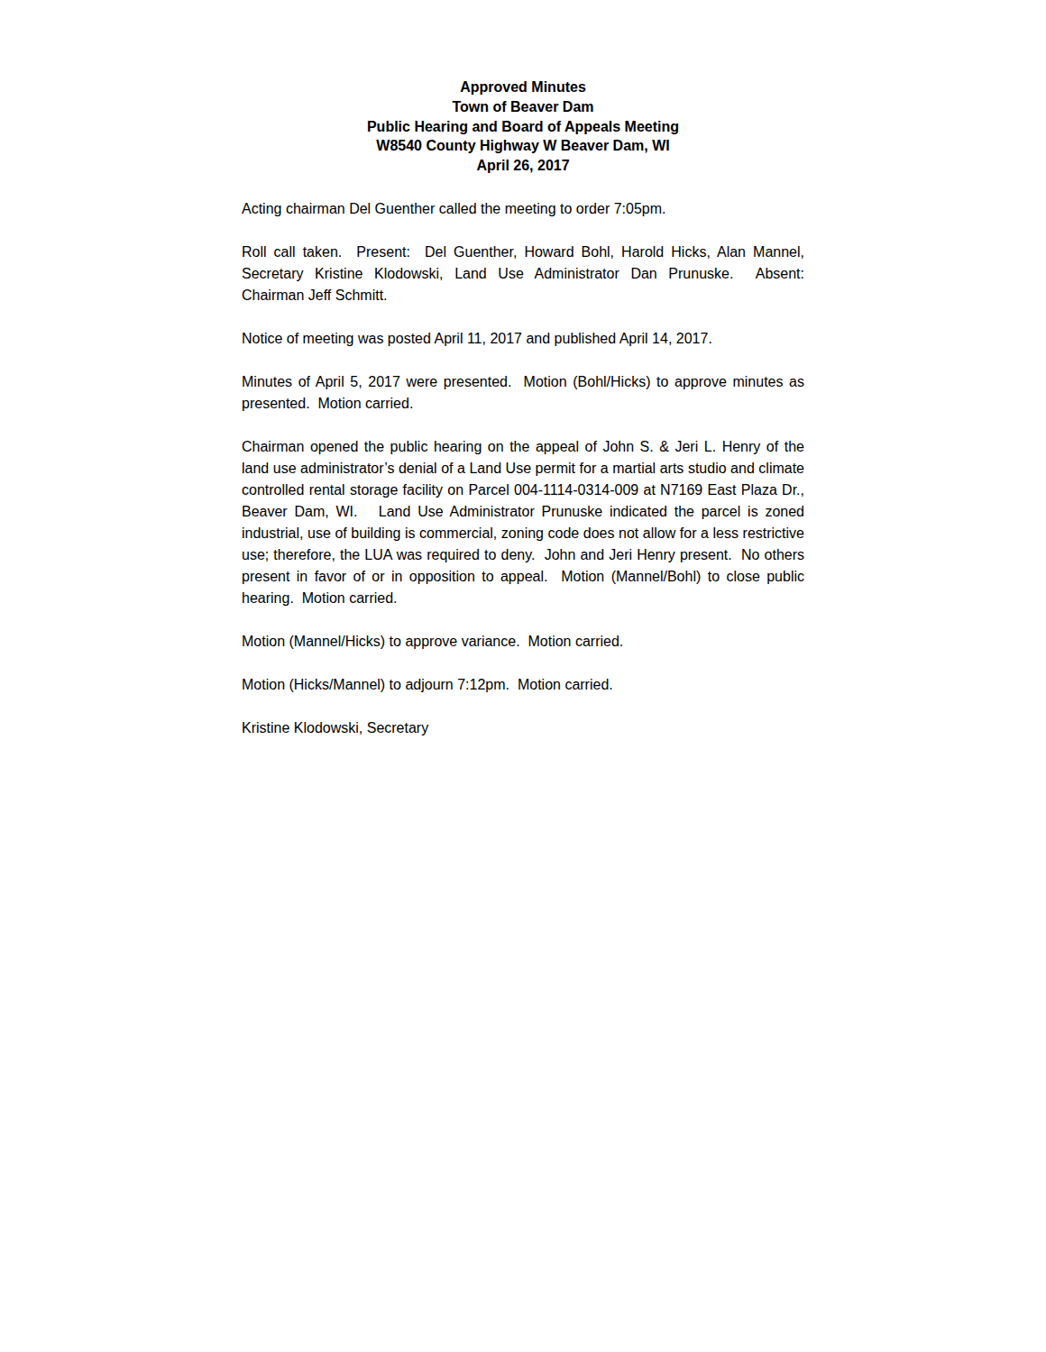Approved Minutes
Town of Beaver Dam
Public Hearing and Board of Appeals Meeting
W8540 County Highway W Beaver Dam, WI
April 26, 2017
Acting chairman Del Guenther called the meeting to order 7:05pm.
Roll call taken. Present: Del Guenther, Howard Bohl, Harold Hicks, Alan Mannel, Secretary Kristine Klodowski, Land Use Administrator Dan Prunuske. Absent: Chairman Jeff Schmitt.
Notice of meeting was posted April 11, 2017 and published April 14, 2017.
Minutes of April 5, 2017 were presented. Motion (Bohl/Hicks) to approve minutes as presented. Motion carried.
Chairman opened the public hearing on the appeal of John S. & Jeri L. Henry of the land use administrator’s denial of a Land Use permit for a martial arts studio and climate controlled rental storage facility on Parcel 004-1114-0314-009 at N7169 East Plaza Dr., Beaver Dam, WI. Land Use Administrator Prunuske indicated the parcel is zoned industrial, use of building is commercial, zoning code does not allow for a less restrictive use; therefore, the LUA was required to deny. John and Jeri Henry present. No others present in favor of or in opposition to appeal. Motion (Mannel/Bohl) to close public hearing. Motion carried.
Motion (Mannel/Hicks) to approve variance. Motion carried.
Motion (Hicks/Mannel) to adjourn 7:12pm. Motion carried.
Kristine Klodowski, Secretary